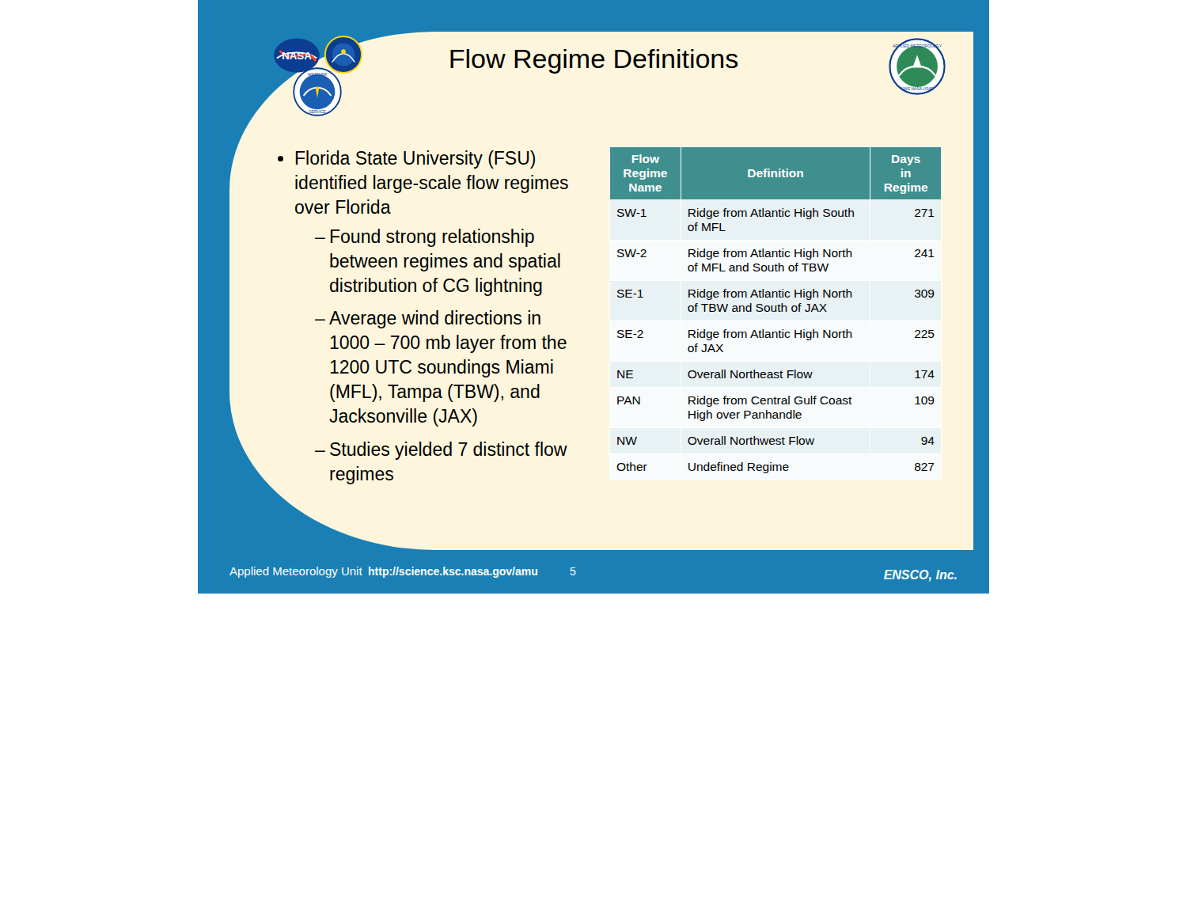NASA WEATHER SERVICE APPLIED METEOROLOGY NWS NASA USAF
Flow Regime Definitions
Florida State University (FSU) identified large-scale flow regimes over Florida
Found strong relationship between regimes and spatial distribution of CG lightning
Average wind directions in 1000 – 700 mb layer from the 1200 UTC soundings Miami (MFL), Tampa (TBW), and Jacksonville (JAX)
Studies yielded 7 distinct flow regimes
| Flow Regime Name | Definition | Days in Regime |
| --- | --- | --- |
| SW-1 | Ridge from Atlantic High South of MFL | 271 |
| SW-2 | Ridge from Atlantic High North of MFL and South of TBW | 241 |
| SE-1 | Ridge from Atlantic High North of TBW and South of JAX | 309 |
| SE-2 | Ridge from Atlantic High North of JAX | 225 |
| NE | Overall Northeast Flow | 174 |
| PAN | Ridge from Central Gulf Coast High over Panhandle | 109 |
| NW | Overall Northwest Flow | 94 |
| Other | Undefined Regime | 827 |
Applied Meteorology Unit
http://science.ksc.nasa.gov/amu
5
ENSCO, Inc.